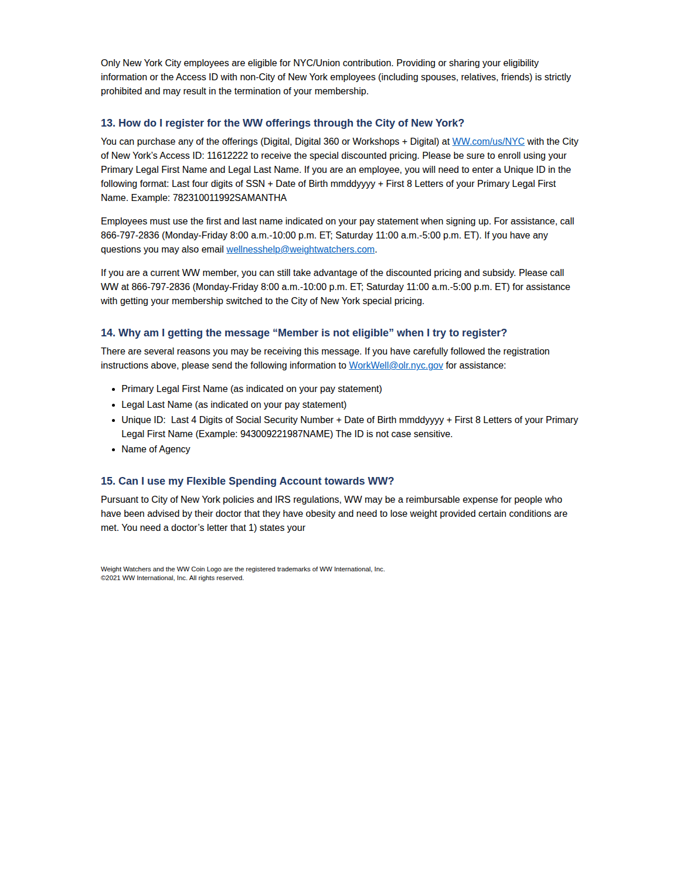Only New York City employees are eligible for NYC/Union contribution. Providing or sharing your eligibility information or the Access ID with non-City of New York employees (including spouses, relatives, friends) is strictly prohibited and may result in the termination of your membership.
13. How do I register for the WW offerings through the City of New York?
You can purchase any of the offerings (Digital, Digital 360 or Workshops + Digital) at WW.com/us/NYC with the City of New York’s Access ID: 11612222 to receive the special discounted pricing. Please be sure to enroll using your Primary Legal First Name and Legal Last Name. If you are an employee, you will need to enter a Unique ID in the following format: Last four digits of SSN + Date of Birth mmddyyyy + First 8 Letters of your Primary Legal First Name. Example: 782310011992SAMANTHA
Employees must use the first and last name indicated on your pay statement when signing up. For assistance, call 866-797-2836 (Monday-Friday 8:00 a.m.-10:00 p.m. ET; Saturday 11:00 a.m.-5:00 p.m. ET). If you have any questions you may also email wellnesshelp@weightwatchers.com.
If you are a current WW member, you can still take advantage of the discounted pricing and subsidy. Please call WW at 866-797-2836 (Monday-Friday 8:00 a.m.-10:00 p.m. ET; Saturday 11:00 a.m.-5:00 p.m. ET) for assistance with getting your membership switched to the City of New York special pricing.
14. Why am I getting the message “Member is not eligible” when I try to register?
There are several reasons you may be receiving this message. If you have carefully followed the registration instructions above, please send the following information to WorkWell@olr.nyc.gov for assistance:
Primary Legal First Name (as indicated on your pay statement)
Legal Last Name (as indicated on your pay statement)
Unique ID: Last 4 Digits of Social Security Number + Date of Birth mmddyyyy + First 8 Letters of your Primary Legal First Name (Example: 943009221987NAME) The ID is not case sensitive.
Name of Agency
15. Can I use my Flexible Spending Account towards WW?
Pursuant to City of New York policies and IRS regulations, WW may be a reimbursable expense for people who have been advised by their doctor that they have obesity and need to lose weight provided certain conditions are met. You need a doctor’s letter that 1) states your
Weight Watchers and the WW Coin Logo are the registered trademarks of WW International, Inc.
©2021 WW International, Inc. All rights reserved.